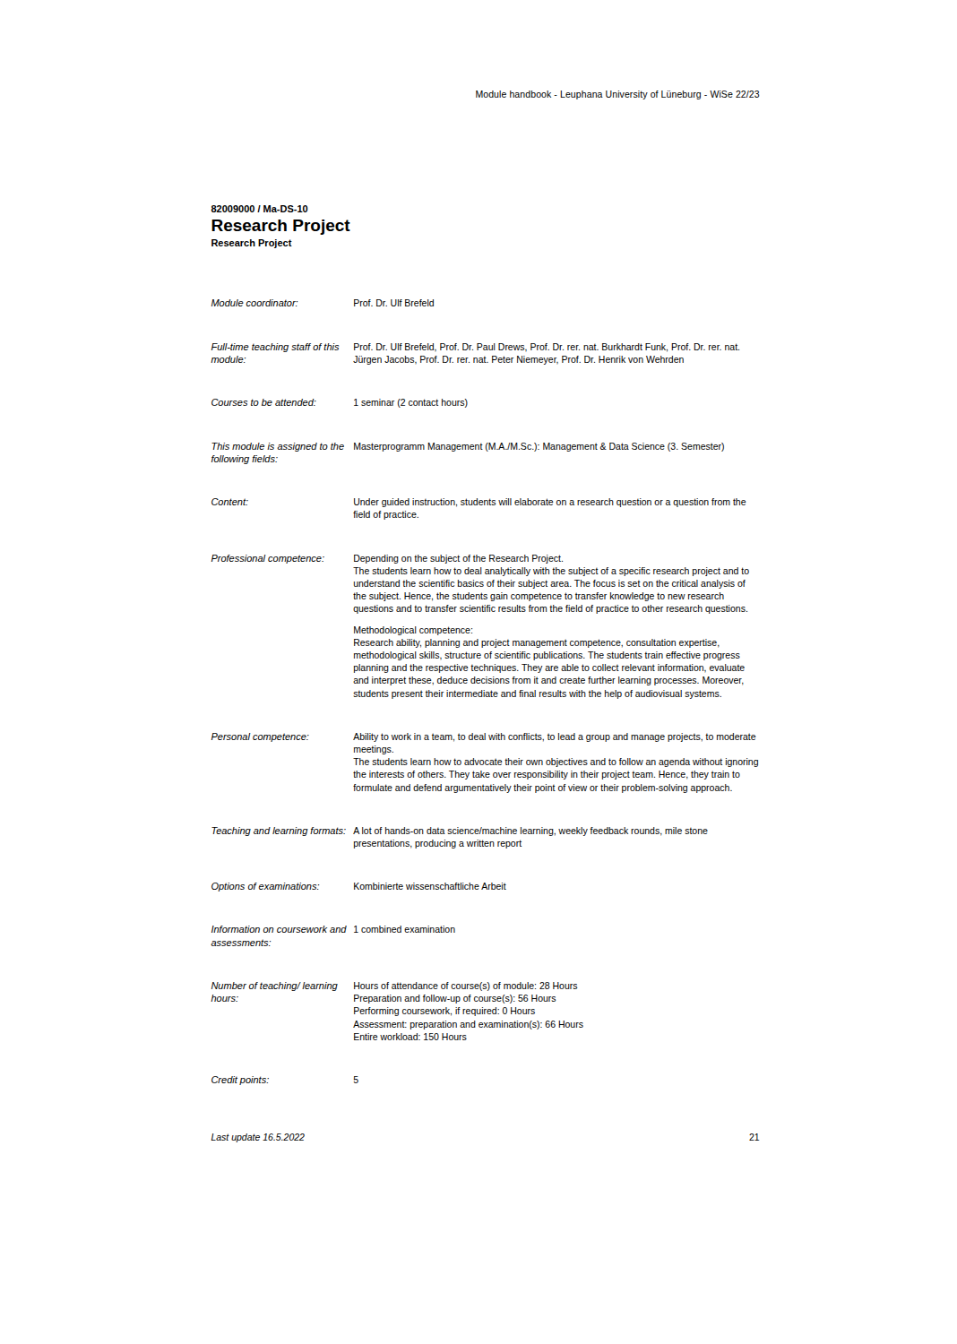Module handbook - Leuphana University of Lüneburg - WiSe 22/23
82009000 / Ma-DS-10
Research Project
Research Project
| Module coordinator: | Prof. Dr. Ulf Brefeld |
| Full-time teaching staff of this module: | Prof. Dr. Ulf Brefeld, Prof. Dr. Paul Drews, Prof. Dr. rer. nat. Burkhardt Funk, Prof. Dr. rer. nat. Jürgen Jacobs, Prof. Dr. rer. nat. Peter Niemeyer, Prof. Dr. Henrik von Wehrden |
| Courses to be attended: | 1 seminar (2 contact hours) |
| This module is assigned to the following fields: | Masterprogramm Management (M.A./M.Sc.): Management & Data Science (3. Semester) |
| Content: | Under guided instruction, students will elaborate on a research question or a question from the field of practice. |
| Professional competence: | Depending on the subject of the Research Project. The students learn how to deal analytically with the subject of a specific research project and to understand the scientific basics of their subject area. The focus is set on the critical analysis of the subject. Hence, the students gain competence to transfer knowledge to new research questions and to transfer scientific results from the field of practice to other research questions. Methodological competence: Research ability, planning and project management competence, consultation expertise, methodological skills, structure of scientific publications. The students train effective progress planning and the respective techniques. They are able to collect relevant information, evaluate and interpret these, deduce decisions from it and create further learning processes. Moreover, students present their intermediate and final results with the help of audiovisual systems. |
| Personal competence: | Ability to work in a team, to deal with conflicts, to lead a group and manage projects, to moderate meetings. The students learn how to advocate their own objectives and to follow an agenda without ignoring the interests of others. They take over responsibility in their project team. Hence, they train to formulate and defend argumentatively their point of view or their problem-solving approach. |
| Teaching and learning formats: | A lot of hands-on data science/machine learning, weekly feedback rounds, mile stone presentations, producing a written report |
| Options of examinations: | Kombinierte wissenschaftliche Arbeit |
| Information on coursework and assessments: | 1 combined examination |
| Number of teaching/ learning hours: | Hours of attendance of course(s) of module: 28 Hours Preparation and follow-up of course(s): 56 Hours Performing coursework, if required: 0 Hours Assessment: preparation and examination(s): 66 Hours Entire workload: 150 Hours |
| Credit points: | 5 |
Last update 16.5.2022 21